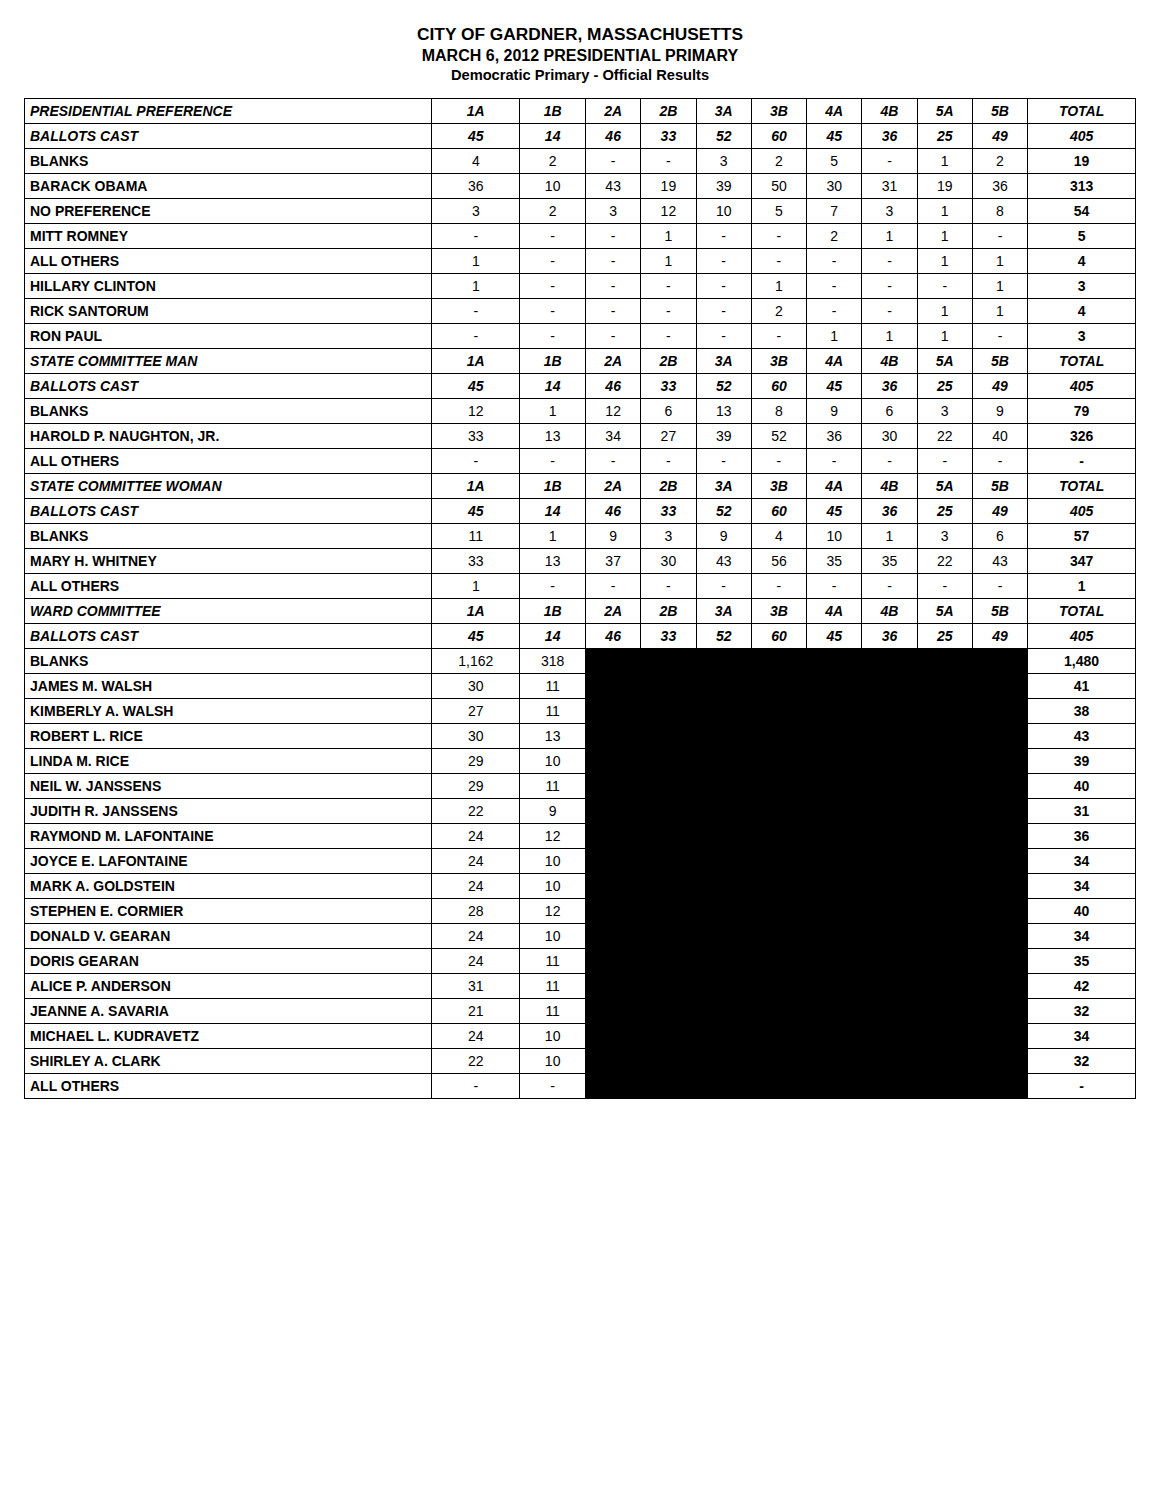CITY OF GARDNER, MASSACHUSETTS
MARCH 6, 2012 PRESIDENTIAL PRIMARY
Democratic Primary - Official Results
Democratic Primary Official Results by Precinct
| PRESIDENTIAL PREFERENCE | 1A | 1B | 2A | 2B | 3A | 3B | 4A | 4B | 5A | 5B | TOTAL |
| --- | --- | --- | --- | --- | --- | --- | --- | --- | --- | --- | --- |
| BALLOTS CAST | 45 | 14 | 46 | 33 | 52 | 60 | 45 | 36 | 25 | 49 | 405 |
| BLANKS | 4 | 2 | - | - | 3 | 2 | 5 | - | 1 | 2 | 19 |
| BARACK OBAMA | 36 | 10 | 43 | 19 | 39 | 50 | 30 | 31 | 19 | 36 | 313 |
| NO PREFERENCE | 3 | 2 | 3 | 12 | 10 | 5 | 7 | 3 | 1 | 8 | 54 |
| MITT ROMNEY | - | - | - | 1 | - | - | 2 | 1 | 1 | - | 5 |
| ALL OTHERS | 1 | - | - | 1 | - | - | - | - | 1 | 1 | 4 |
| HILLARY CLINTON | 1 | - | - | - | - | 1 | - | - | - | 1 | 3 |
| RICK SANTORUM | - | - | - | - | - | 2 | - | - | 1 | 1 | 4 |
| RON PAUL | - | - | - | - | - | - | 1 | 1 | 1 | - | 3 |
| STATE COMMITTEE MAN | 1A | 1B | 2A | 2B | 3A | 3B | 4A | 4B | 5A | 5B | TOTAL |
| BALLOTS CAST | 45 | 14 | 46 | 33 | 52 | 60 | 45 | 36 | 25 | 49 | 405 |
| BLANKS | 12 | 1 | 12 | 6 | 13 | 8 | 9 | 6 | 3 | 9 | 79 |
| HAROLD P. NAUGHTON, JR. | 33 | 13 | 34 | 27 | 39 | 52 | 36 | 30 | 22 | 40 | 326 |
| ALL OTHERS | - | - | - | - | - | - | - | - | - | - | - |
| STATE COMMITTEE WOMAN | 1A | 1B | 2A | 2B | 3A | 3B | 4A | 4B | 5A | 5B | TOTAL |
| BALLOTS CAST | 45 | 14 | 46 | 33 | 52 | 60 | 45 | 36 | 25 | 49 | 405 |
| BLANKS | 11 | 1 | 9 | 3 | 9 | 4 | 10 | 1 | 3 | 6 | 57 |
| MARY H. WHITNEY | 33 | 13 | 37 | 30 | 43 | 56 | 35 | 35 | 22 | 43 | 347 |
| ALL OTHERS | 1 | - | - | - | - | - | - | - | - | - | 1 |
| WARD COMMITTEE | 1A | 1B | 2A | 2B | 3A | 3B | 4A | 4B | 5A | 5B | TOTAL |
| BALLOTS CAST | 45 | 14 | 46 | 33 | 52 | 60 | 45 | 36 | 25 | 49 | 405 |
| BLANKS | 1,162 | 318 | | 1,480 |
| JAMES M. WALSH | 30 | 11 | | 41 |
| KIMBERLY A. WALSH | 27 | 11 | | 38 |
| ROBERT L. RICE | 30 | 13 | | 43 |
| LINDA M. RICE | 29 | 10 | | 39 |
| NEIL W. JANSSENS | 29 | 11 | | 40 |
| JUDITH R. JANSSENS | 22 | 9 | | 31 |
| RAYMOND M. LAFONTAINE | 24 | 12 | | 36 |
| JOYCE E. LAFONTAINE | 24 | 10 | | 34 |
| MARK A. GOLDSTEIN | 24 | 10 | | 34 |
| STEPHEN E. CORMIER | 28 | 12 | | 40 |
| DONALD V. GEARAN | 24 | 10 | | 34 |
| DORIS GEARAN | 24 | 11 | | 35 |
| ALICE P. ANDERSON | 31 | 11 | | 42 |
| JEANNE A. SAVARIA | 21 | 11 | | 32 |
| MICHAEL L. KUDRAVETZ | 24 | 10 | | 34 |
| SHIRLEY A. CLARK | 22 | 10 | | 32 |
| ALL OTHERS | - | - | | - |